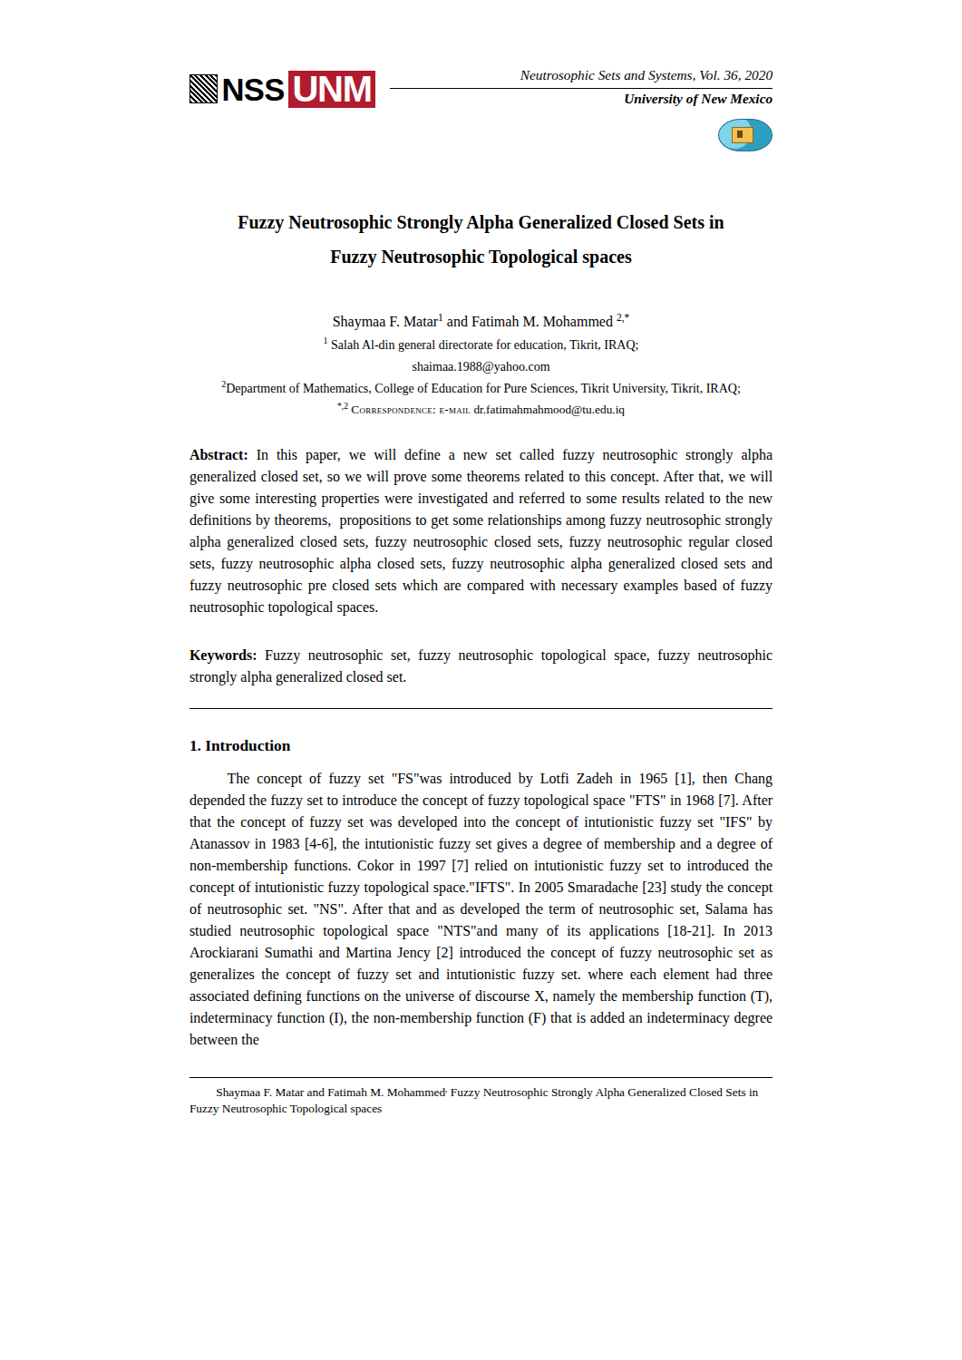NSS
UNM
Neutrosophic Sets and Systems, Vol. 36, 2020
University of New Mexico
Fuzzy Neutrosophic Strongly Alpha Generalized Closed Sets in
Fuzzy Neutrosophic Topological spaces
Shaymaa F. Matar1 and Fatimah M. Mohammed 2,*
1 Salah Al-din general directorate for education, Tikrit, IRAQ;
shaimaa.1988@yahoo.com
2Department of Mathematics, College of Education for Pure Sciences, Tikrit University, Tikrit, IRAQ;
*,2 Correspondence: e-mail dr.fatimahmahmood@tu.edu.iq
Abstract: In this paper, we will define a new set called fuzzy neutrosophic strongly alpha generalized closed set, so we will prove some theorems related to this concept. After that, we will give some interesting properties were investigated and referred to some results related to the new definitions by theorems, propositions to get some relationships among fuzzy neutrosophic strongly alpha generalized closed sets, fuzzy neutrosophic closed sets, fuzzy neutrosophic regular closed sets, fuzzy neutrosophic alpha closed sets, fuzzy neutrosophic alpha generalized closed sets and fuzzy neutrosophic pre closed sets which are compared with necessary examples based of fuzzy neutrosophic topological spaces.
Keywords: Fuzzy neutrosophic set, fuzzy neutrosophic topological space, fuzzy neutrosophic strongly alpha generalized closed set.
1. Introduction
The concept of fuzzy set "FS"was introduced by Lotfi Zadeh in 1965 [1], then Chang depended the fuzzy set to introduce the concept of fuzzy topological space "FTS" in 1968 [7]. After that the concept of fuzzy set was developed into the concept of intutionistic fuzzy set "IFS" by Atanassov in 1983 [4-6], the intutionistic fuzzy set gives a degree of membership and a degree of non-membership functions. Cokor in 1997 [7] relied on intutionistic fuzzy set to introduced the concept of intutionistic fuzzy topological space."IFTS". In 2005 Smaradache [23] study the concept of neutrosophic set. "NS". After that and as developed the term of neutrosophic set, Salama has studied neutrosophic topological space "NTS"and many of its applications [18-21]. In 2013 Arockiarani Sumathi and Martina Jency [2] introduced the concept of fuzzy neutrosophic set as generalizes the concept of fuzzy set and intutionistic fuzzy set. where each element had three associated defining functions on the universe of discourse X, namely the membership function (T), indeterminacy function (I), the non-membership function (F) that is added an indeterminacy degree between the
Shaymaa F. Matar and Fatimah M. Mohammed, Fuzzy Neutrosophic Strongly Alpha Generalized Closed Sets in Fuzzy Neutrosophic Topological spaces